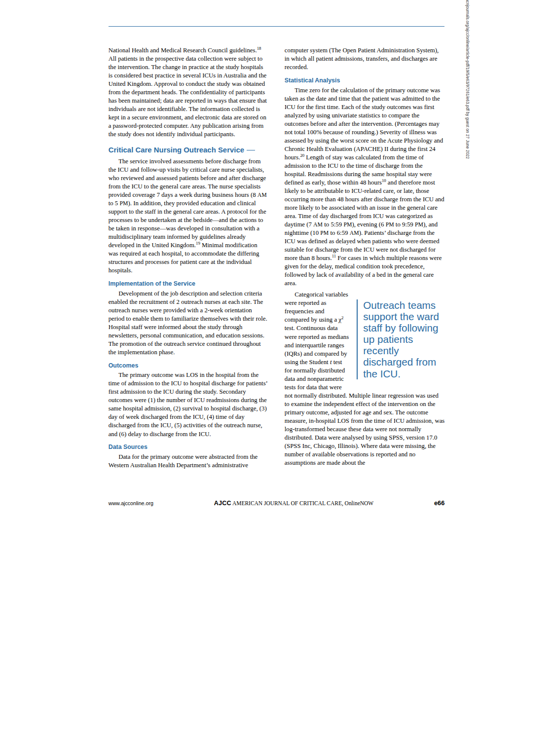Downloaded from http://aacnjournals.org/ajcc/online/article-pdf/19/5/e63/97261/e63.pdf by guest on 27 June 2022
National Health and Medical Research Council guidelines.18 All patients in the prospective data collection were subject to the intervention. The change in practice at the study hospitals is considered best practice in several ICUs in Australia and the United Kingdom. Approval to conduct the study was obtained from the department heads. The confidentiality of participants has been maintained; data are reported in ways that ensure that individuals are not identifiable. The information collected is kept in a secure environment, and electronic data are stored on a password-protected computer. Any publication arising from the study does not identify individual participants.
Critical Care Nursing Outreach Service
The service involved assessments before discharge from the ICU and follow-up visits by critical care nurse specialists, who reviewed and assessed patients before and after discharge from the ICU to the general care areas. The nurse specialists provided coverage 7 days a week during business hours (8 AM to 5 PM). In addition, they provided education and clinical support to the staff in the general care areas. A protocol for the processes to be undertaken at the bedside—and the actions to be taken in response—was developed in consultation with a multidisciplinary team informed by guidelines already developed in the United Kingdom.19 Minimal modification was required at each hospital, to accommodate the differing structures and processes for patient care at the individual hospitals.
Implementation of the Service
Development of the job description and selection criteria enabled the recruitment of 2 outreach nurses at each site. The outreach nurses were provided with a 2-week orientation period to enable them to familiarize themselves with their role. Hospital staff were informed about the study through newsletters, personal communication, and education sessions. The promotion of the outreach service continued throughout the implementation phase.
Outcomes
The primary outcome was LOS in the hospital from the time of admission to the ICU to hospital discharge for patients’ first admission to the ICU during the study. Secondary outcomes were (1) the number of ICU readmissions during the same hospital admission, (2) survival to hospital discharge, (3) day of week discharged from the ICU, (4) time of day discharged from the ICU, (5) activities of the outreach nurse, and (6) delay to discharge from the ICU.
Data Sources
Data for the primary outcome were abstracted from the Western Australian Health Department’s administrative computer system (The Open Patient Administration System), in which all patient admissions, transfers, and discharges are recorded.
Statistical Analysis
Time zero for the calculation of the primary outcome was taken as the date and time that the patient was admitted to the ICU for the first time. Each of the study outcomes was first analyzed by using univariate statistics to compare the outcomes before and after the intervention. (Percentages may not total 100% because of rounding.) Severity of illness was assessed by using the worst score on the Acute Physiology and Chronic Health Evaluation (APACHE) II during the first 24 hours.20 Length of stay was calculated from the time of admission to the ICU to the time of discharge from the hospital. Readmissions during the same hospital stay were defined as early, those within 48 hours10 and therefore most likely to be attributable to ICU-related care, or late, those occurring more than 48 hours after discharge from the ICU and more likely to be associated with an issue in the general care area. Time of day discharged from ICU was categorized as daytime (7 AM to 5:59 PM), evening (6 PM to 9:59 PM), and nighttime (10 PM to 6:59 AM). Patients’ discharge from the ICU was defined as delayed when patients who were deemed suitable for discharge from the ICU were not discharged for more than 8 hours.11 For cases in which multiple reasons were given for the delay, medical condition took precedence, followed by lack of availability of a bed in the general care area.
Outreach teams support the ward staff by following up patients recently discharged from the ICU.
Categorical variables were reported as frequencies and compared by using a χ2 test. Continuous data were reported as medians and interquartile ranges (IQRs) and compared by using the Student t test for normally distributed data and nonparametric tests for data that were not normally distributed. Multiple linear regression was used to examine the independent effect of the intervention on the primary outcome, adjusted for age and sex. The outcome measure, in-hospital LOS from the time of ICU admission, was log-transformed because these data were not normally distributed. Data were analysed by using SPSS, version 17.0 (SPSS Inc, Chicago, Illinois). Where data were missing, the number of available observations is reported and no assumptions are made about the
www.ajcconline.org
AJCC AMERICAN JOURNAL OF CRITICAL CARE, OnlineNOW
e66